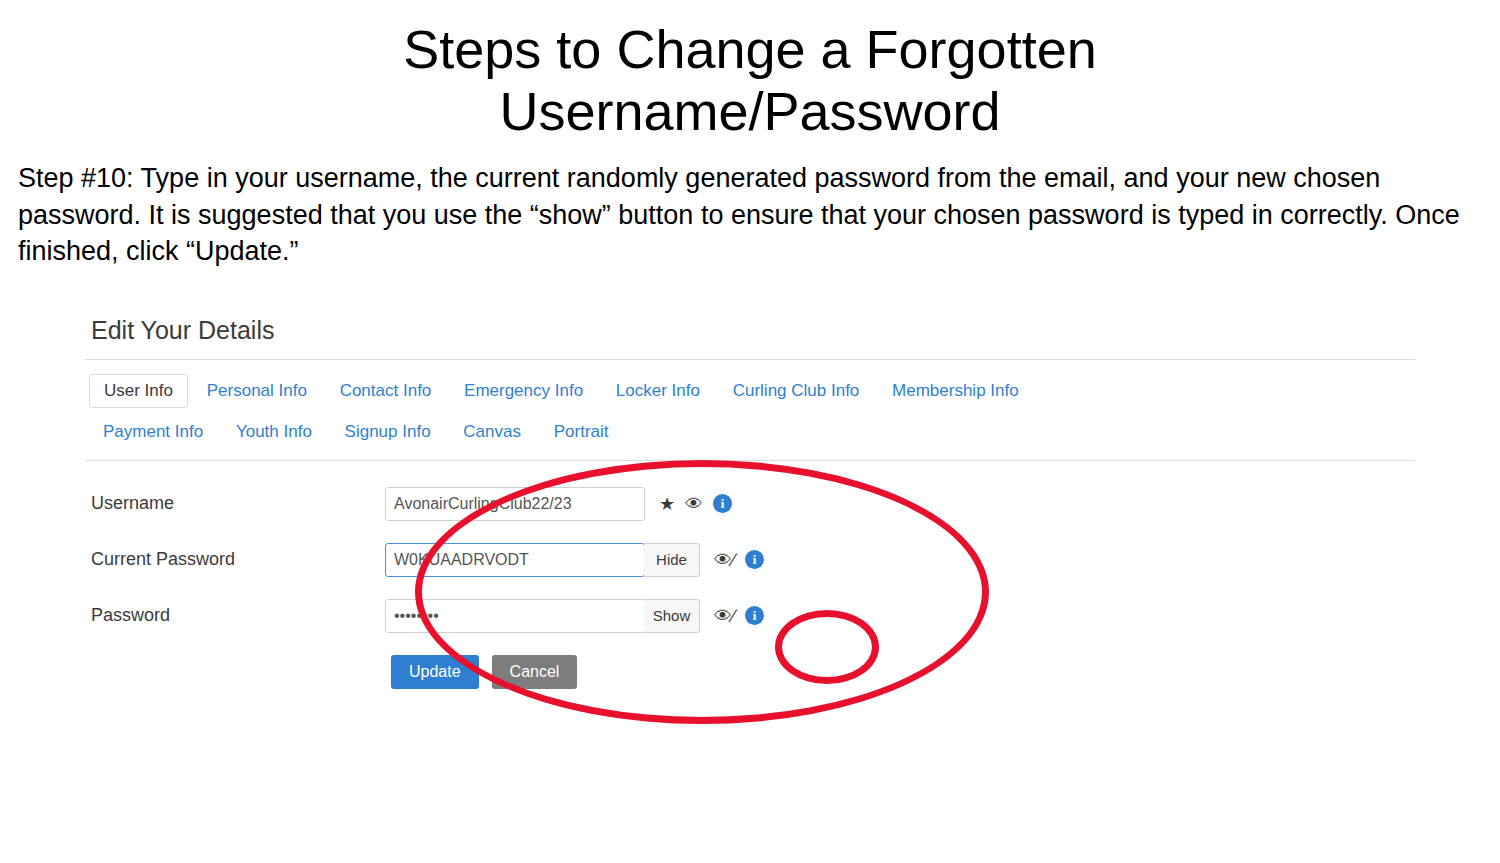Steps to Change a Forgotten
Username/Password
Step #10: Type in your username, the current randomly generated password from the email, and your new chosen password. It is suggested that you use the “show” button to ensure that your chosen password is typed in correctly. Once finished, click “Update.”
Edit Your Details
User Info Personal Info Contact Info Emergency Info Locker Info Curling Club Info Membership Info
Payment Info Youth Info Signup Info Canvas Portrait
Username
★ 👁 i
Current Password
Hide 👁∕ i
Password
Show 👁∕ i
Update Cancel